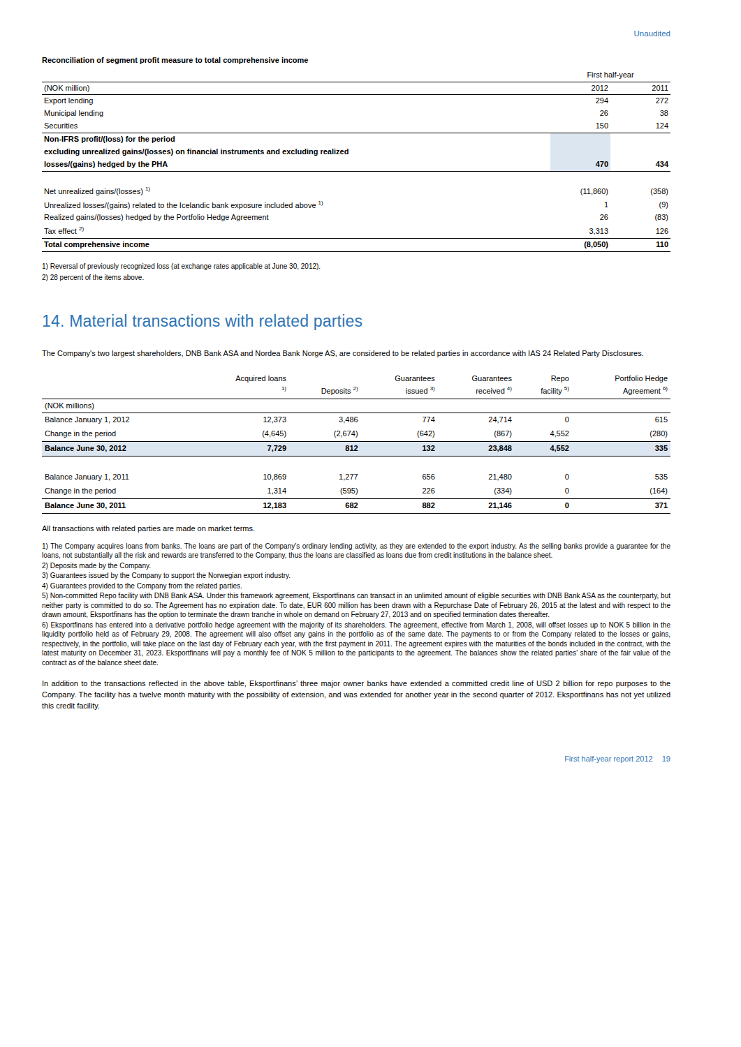Unaudited
Reconciliation of segment profit measure to total comprehensive income
| | First half-year |
| (NOK million) | 2012 | 2011 |
| Export lending | 294 | 272 |
| Municipal lending | 26 | 38 |
| Securities | 150 | 124 |
| Non-IFRS profit/(loss) for the period | | |
| excluding unrealized gains/(losses) on financial instruments and excluding realized | | |
| losses/(gains) hedged by the PHA | 470 | 434 |
| Net unrealized gains/(losses) 1) | (11,860) | (358) |
| Unrealized losses/(gains) related to the Icelandic bank exposure included above 1) | 1 | (9) |
| Realized gains/(losses) hedged by the Portfolio Hedge Agreement | 26 | (83) |
| Tax effect 2) | 3,313 | 126 |
| Total comprehensive income | (8,050) | 110 |
1) Reversal of previously recognized loss (at exchange rates applicable at June 30, 2012).
2) 28 percent of the items above.
14. Material transactions with related parties
The Company's two largest shareholders, DNB Bank ASA and Nordea Bank Norge AS, are considered to be related parties in accordance with IAS 24 Related Party Disclosures.
| | Acquired loans 1) | Deposits 2) | Guarantees issued 3) | Guarantees received 4) | Repo facility 5) | Portfolio Hedge Agreement 6) |
| --- | --- | --- | --- | --- | --- | --- |
| (NOK millions) | | | | | | |
| Balance January 1, 2012 | 12,373 | 3,486 | 774 | 24,714 | 0 | 615 |
| Change in the period | (4,645) | (2,674) | (642) | (867) | 4,552 | (280) |
| Balance June 30, 2012 | 7,729 | 812 | 132 | 23,848 | 4,552 | 335 |
| Balance January 1, 2011 | 10,869 | 1,277 | 656 | 21,480 | 0 | 535 |
| Change in the period | 1,314 | (595) | 226 | (334) | 0 | (164) |
| Balance June 30, 2011 | 12,183 | 682 | 882 | 21,146 | 0 | 371 |
All transactions with related parties are made on market terms.
1) The Company acquires loans from banks. The loans are part of the Company’s ordinary lending activity, as they are extended to the export industry. As the selling banks provide a guarantee for the loans, not substantially all the risk and rewards are transferred to the Company, thus the loans are classified as loans due from credit institutions in the balance sheet.
2) Deposits made by the Company.
3) Guarantees issued by the Company to support the Norwegian export industry.
4) Guarantees provided to the Company from the related parties.
5) Non-committed Repo facility with DNB Bank ASA. Under this framework agreement, Eksportfinans can transact in an unlimited amount of eligible securities with DNB Bank ASA as the counterparty, but neither party is committed to do so. The Agreement has no expiration date. To date, EUR 600 million has been drawn with a Repurchase Date of February 26, 2015 at the latest and with respect to the drawn amount, Eksportfinans has the option to terminate the drawn tranche in whole on demand on February 27, 2013 and on specified termination dates thereafter.
6) Eksportfinans has entered into a derivative portfolio hedge agreement with the majority of its shareholders. The agreement, effective from March 1, 2008, will offset losses up to NOK 5 billion in the liquidity portfolio held as of February 29, 2008. The agreement will also offset any gains in the portfolio as of the same date. The payments to or from the Company related to the losses or gains, respectively, in the portfolio, will take place on the last day of February each year, with the first payment in 2011. The agreement expires with the maturities of the bonds included in the contract, with the latest maturity on December 31, 2023. Eksportfinans will pay a monthly fee of NOK 5 million to the participants to the agreement. The balances show the related parties’ share of the fair value of the contract as of the balance sheet date.
In addition to the transactions reflected in the above table, Eksportfinans’ three major owner banks have extended a committed credit line of USD 2 billion for repo purposes to the Company. The facility has a twelve month maturity with the possibility of extension, and was extended for another year in the second quarter of 2012. Eksportfinans has not yet utilized this credit facility.
First half-year report 2012 19